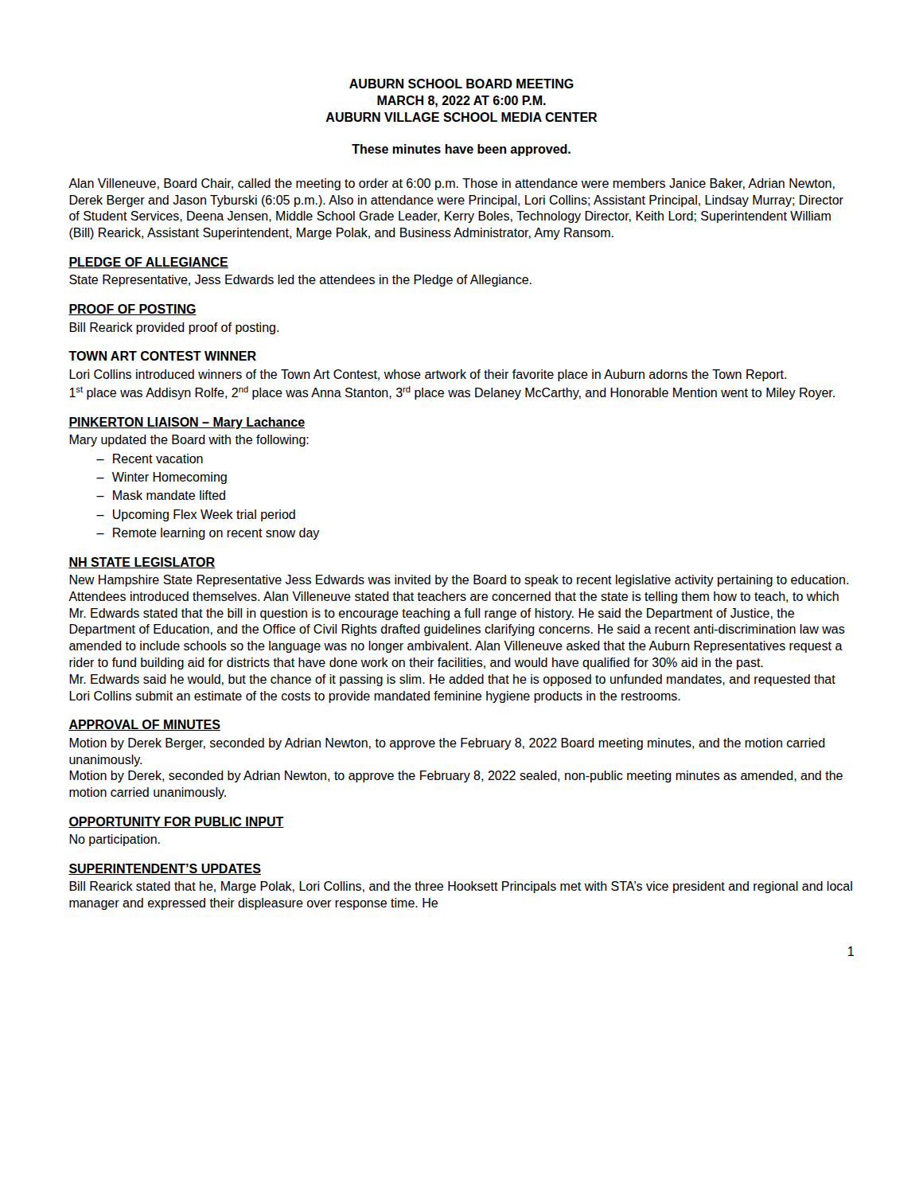AUBURN SCHOOL BOARD MEETING
MARCH 8, 2022 AT 6:00 P.M.
AUBURN VILLAGE SCHOOL MEDIA CENTER
These minutes have been approved.
Alan Villeneuve, Board Chair, called the meeting to order at 6:00 p.m. Those in attendance were members Janice Baker, Adrian Newton, Derek Berger and Jason Tyburski (6:05 p.m.). Also in attendance were Principal, Lori Collins; Assistant Principal, Lindsay Murray; Director of Student Services, Deena Jensen, Middle School Grade Leader, Kerry Boles, Technology Director, Keith Lord; Superintendent William (Bill) Rearick, Assistant Superintendent, Marge Polak, and Business Administrator, Amy Ransom.
PLEDGE OF ALLEGIANCE
State Representative, Jess Edwards led the attendees in the Pledge of Allegiance.
PROOF OF POSTING
Bill Rearick provided proof of posting.
TOWN ART CONTEST WINNER
Lori Collins introduced winners of the Town Art Contest, whose artwork of their favorite place in Auburn adorns the Town Report.
1st place was Addisyn Rolfe, 2nd place was Anna Stanton, 3rd place was Delaney McCarthy, and Honorable Mention went to Miley Royer.
PINKERTON LIAISON – Mary Lachance
Mary updated the Board with the following:
Recent vacation
Winter Homecoming
Mask mandate lifted
Upcoming Flex Week trial period
Remote learning on recent snow day
NH STATE LEGISLATOR
New Hampshire State Representative Jess Edwards was invited by the Board to speak to recent legislative activity pertaining to education. Attendees introduced themselves. Alan Villeneuve stated that teachers are concerned that the state is telling them how to teach, to which Mr. Edwards stated that the bill in question is to encourage teaching a full range of history. He said the Department of Justice, the Department of Education, and the Office of Civil Rights drafted guidelines clarifying concerns. He said a recent anti-discrimination law was amended to include schools so the language was no longer ambivalent. Alan Villeneuve asked that the Auburn Representatives request a rider to fund building aid for districts that have done work on their facilities, and would have qualified for 30% aid in the past.
Mr. Edwards said he would, but the chance of it passing is slim. He added that he is opposed to unfunded mandates, and requested that Lori Collins submit an estimate of the costs to provide mandated feminine hygiene products in the restrooms.
APPROVAL OF MINUTES
Motion by Derek Berger, seconded by Adrian Newton, to approve the February 8, 2022 Board meeting minutes, and the motion carried unanimously.
Motion by Derek, seconded by Adrian Newton, to approve the February 8, 2022 sealed, non-public meeting minutes as amended, and the motion carried unanimously.
OPPORTUNITY FOR PUBLIC INPUT
No participation.
SUPERINTENDENT’S UPDATES
Bill Rearick stated that he, Marge Polak, Lori Collins, and the three Hooksett Principals met with STA’s vice president and regional and local manager and expressed their displeasure over response time. He
1